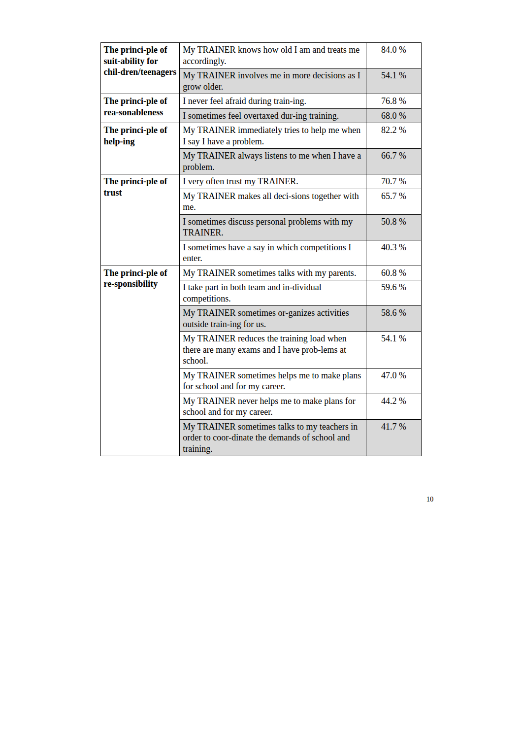| The princi‑ple of suit‑ability for chil‑dren/teenagers | My TRAINER knows how old I am and treats me accordingly. | 84.0 % |
| My TRAINER involves me in more decisions as I grow older. | 54.1 % |
| The princi‑ple of rea‑sonableness | I never feel afraid during train‑ing. | 76.8 % |
| I sometimes feel overtaxed dur‑ing training. | 68.0 % |
| The princi‑ple of help‑ing | My TRAINER immediately tries to help me when I say I have a problem. | 82.2 % |
| My TRAINER always listens to me when I have a problem. | 66.7 % |
| The princi‑ple of trust | I very often trust my TRAINER. | 70.7 % |
| My TRAINER makes all deci‑sions together with me. | 65.7 % |
| I sometimes discuss personal problems with my TRAINER. | 50.8 % |
| I sometimes have a say in which competitions I enter. | 40.3 % |
| The princi‑ple of re‑sponsibility | My TRAINER sometimes talks with my parents. | 60.8 % |
| I take part in both team and in‑dividual competitions. | 59.6 % |
| My TRAINER sometimes or‑ganizes activities outside train‑ing for us. | 58.6 % |
| My TRAINER reduces the training load when there are many exams and I have prob‑lems at school. | 54.1 % |
| My TRAINER sometimes helps me to make plans for school and for my career. | 47.0 % |
| My TRAINER never helps me to make plans for school and for my career. | 44.2 % |
| My TRAINER sometimes talks to my teachers in order to coor‑dinate the demands of school and training. | 41.7 % |
10